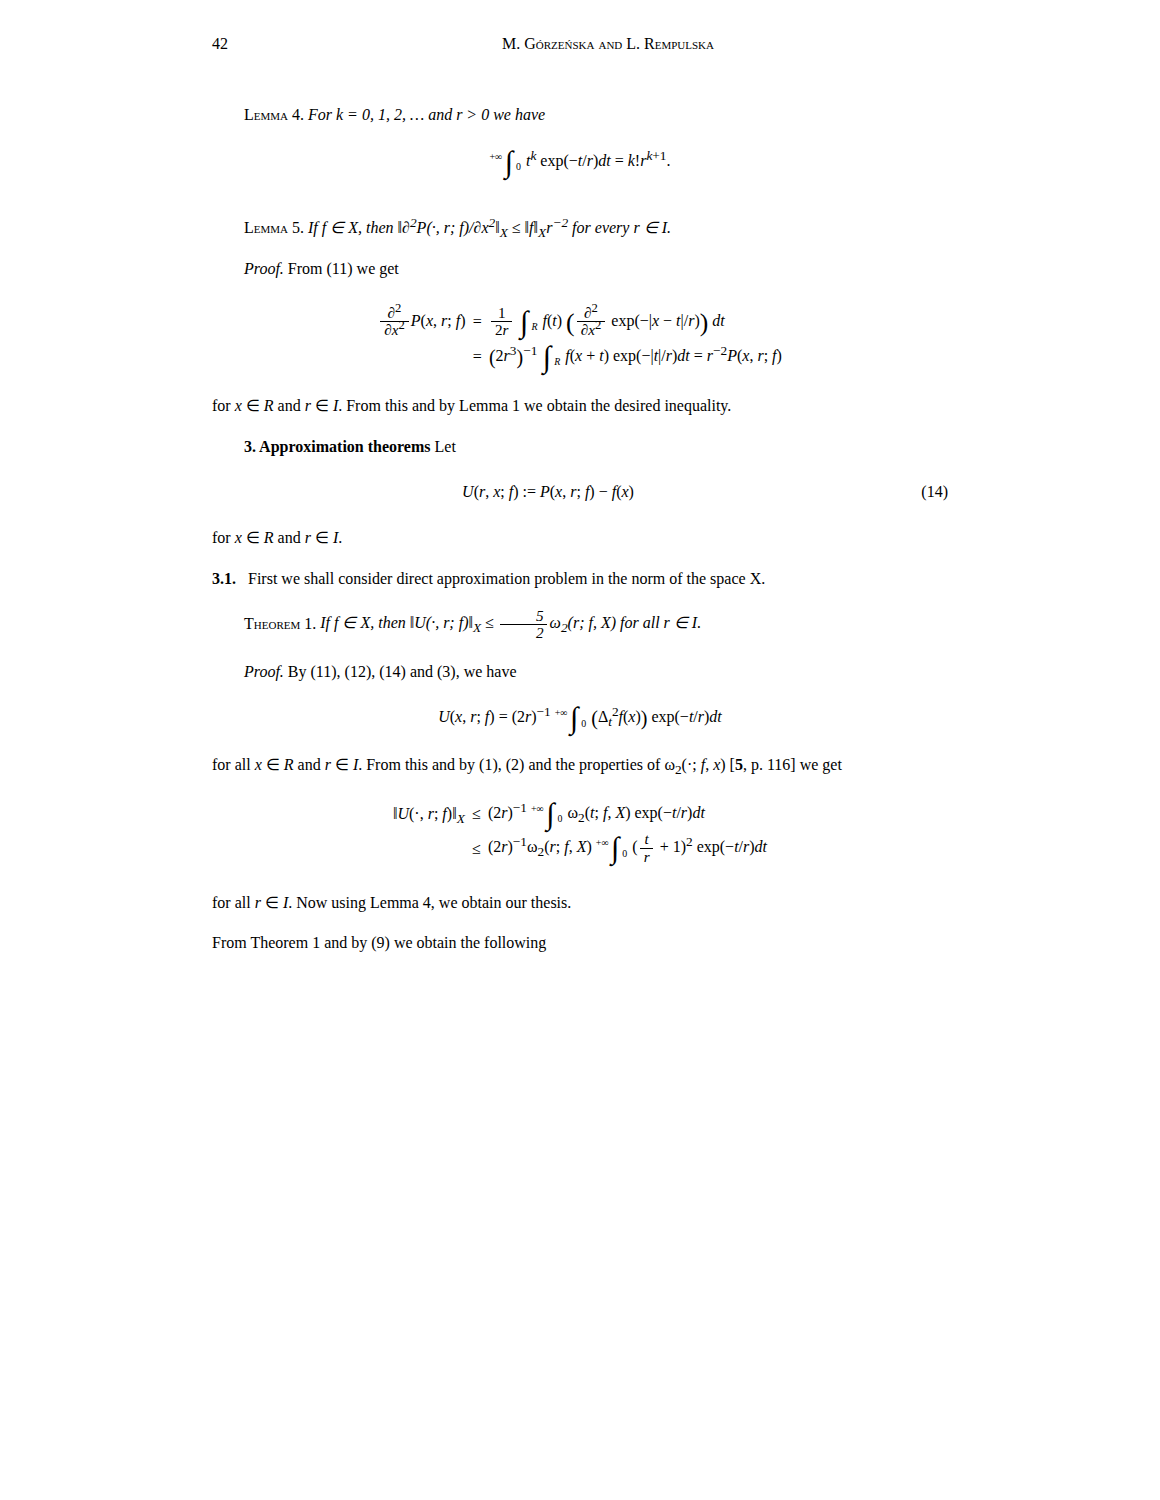42 M. Górzeńska and L. Rempulska
Lemma 4. For k = 0, 1, 2, … and r > 0 we have
+∞ ∫ 0 tk exp(−t/r)dt = k!rk+1.
Lemma 5. If f ∈ X, then ‖∂2P(·, r; f)/∂x2‖X ≤ ‖f‖Xr−2 for every r ∈ I.
Proof. From (11) we get
| ∂ 2 ∂ x 2 P ( x , r ; f ) | = | 1 2 r ∫ R f ( t ) ( ∂ 2 ∂ x 2 exp(−/ x − t // r ) ) dt |
| | = | ( 2 r 3 ) −1 ∫ R f ( x + t ) exp(−/ t // r ) dt = r −2 P ( x , r ; f ) |
for x ∈ R and r ∈ I. From this and by Lemma 1 we obtain the desired inequality.
3. Approximation theorems Let
U(r, x; f) := P(x, r; f) − f(x)
(14)
for x ∈ R and r ∈ I.
3.1. First we shall consider direct approximation problem in the norm of the space X.
Theorem 1. If f ∈ X, then ‖U(·, r; f)‖X ≤ 52ω2(r; f, X) for all r ∈ I.
Proof. By (11), (12), (14) and (3), we have
U(x, r; f) = (2r)−1 +∞ ∫ 0 (Δt2f(x)) exp(−t/r)dt
for all x ∈ R and r ∈ I. From this and by (1), (2) and the properties of ω2(·; f, x) [5, p. 116] we get
| ‖ U (·, r ; f )‖ X | ≤ | (2 r ) −1 +∞ ∫ 0 ω 2 ( t ; f , X ) exp(− t / r ) dt |
| | ≤ | (2 r ) −1 ω 2 ( r ; f , X ) +∞ ∫ 0 ( t r + 1) 2 exp(− t / r ) dt |
for all r ∈ I. Now using Lemma 4, we obtain our thesis.
From Theorem 1 and by (9) we obtain the following